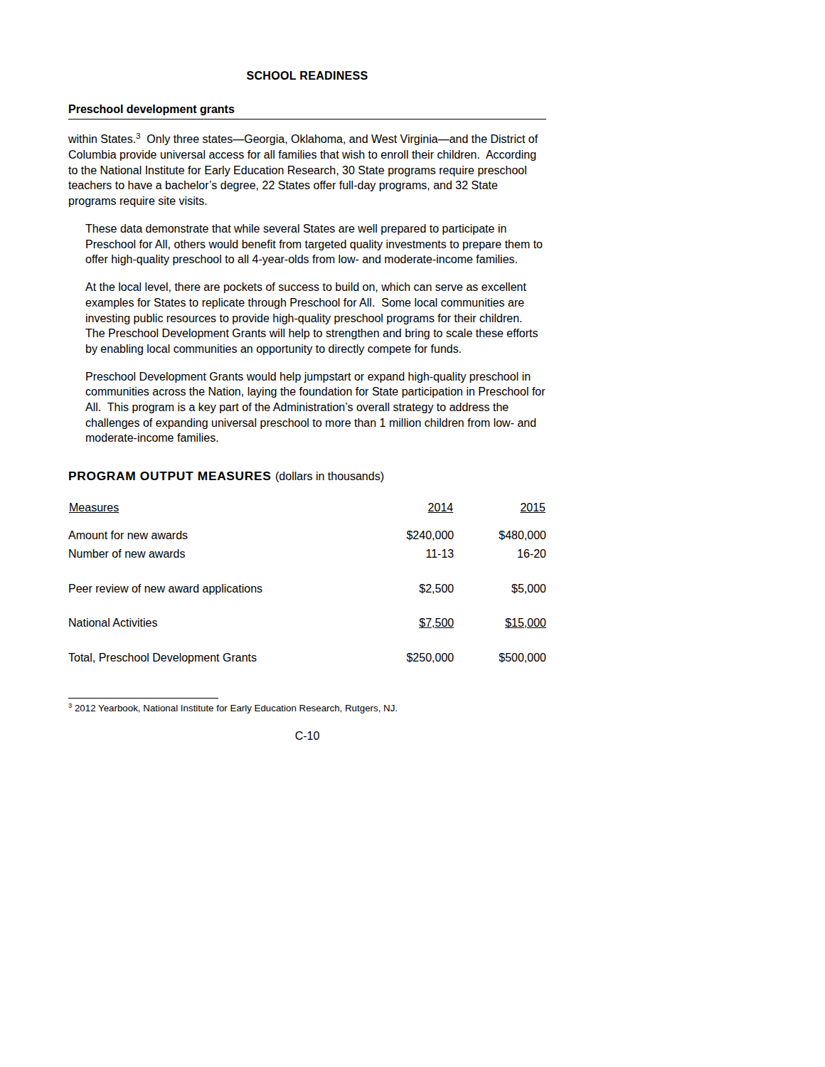SCHOOL READINESS
Preschool development grants
within States.3 Only three states—Georgia, Oklahoma, and West Virginia—and the District of Columbia provide universal access for all families that wish to enroll their children. According to the National Institute for Early Education Research, 30 State programs require preschool teachers to have a bachelor’s degree, 22 States offer full-day programs, and 32 State programs require site visits.
These data demonstrate that while several States are well prepared to participate in Preschool for All, others would benefit from targeted quality investments to prepare them to offer high-quality preschool to all 4-year-olds from low- and moderate-income families.
At the local level, there are pockets of success to build on, which can serve as excellent examples for States to replicate through Preschool for All. Some local communities are investing public resources to provide high-quality preschool programs for their children. The Preschool Development Grants will help to strengthen and bring to scale these efforts by enabling local communities an opportunity to directly compete for funds.
Preschool Development Grants would help jumpstart or expand high-quality preschool in communities across the Nation, laying the foundation for State participation in Preschool for All. This program is a key part of the Administration’s overall strategy to address the challenges of expanding universal preschool to more than 1 million children from low- and moderate-income families.
PROGRAM OUTPUT MEASURES (dollars in thousands)
| Measures | 2014 | 2015 |
| --- | --- | --- |
| Amount for new awards | $240,000 | $480,000 |
| Number of new awards | 11-13 | 16-20 |
| Peer review of new award applications | $2,500 | $5,000 |
| National Activities | $7,500 | $15,000 |
| Total, Preschool Development Grants | $250,000 | $500,000 |
3 2012 Yearbook, National Institute for Early Education Research, Rutgers, NJ.
C-10